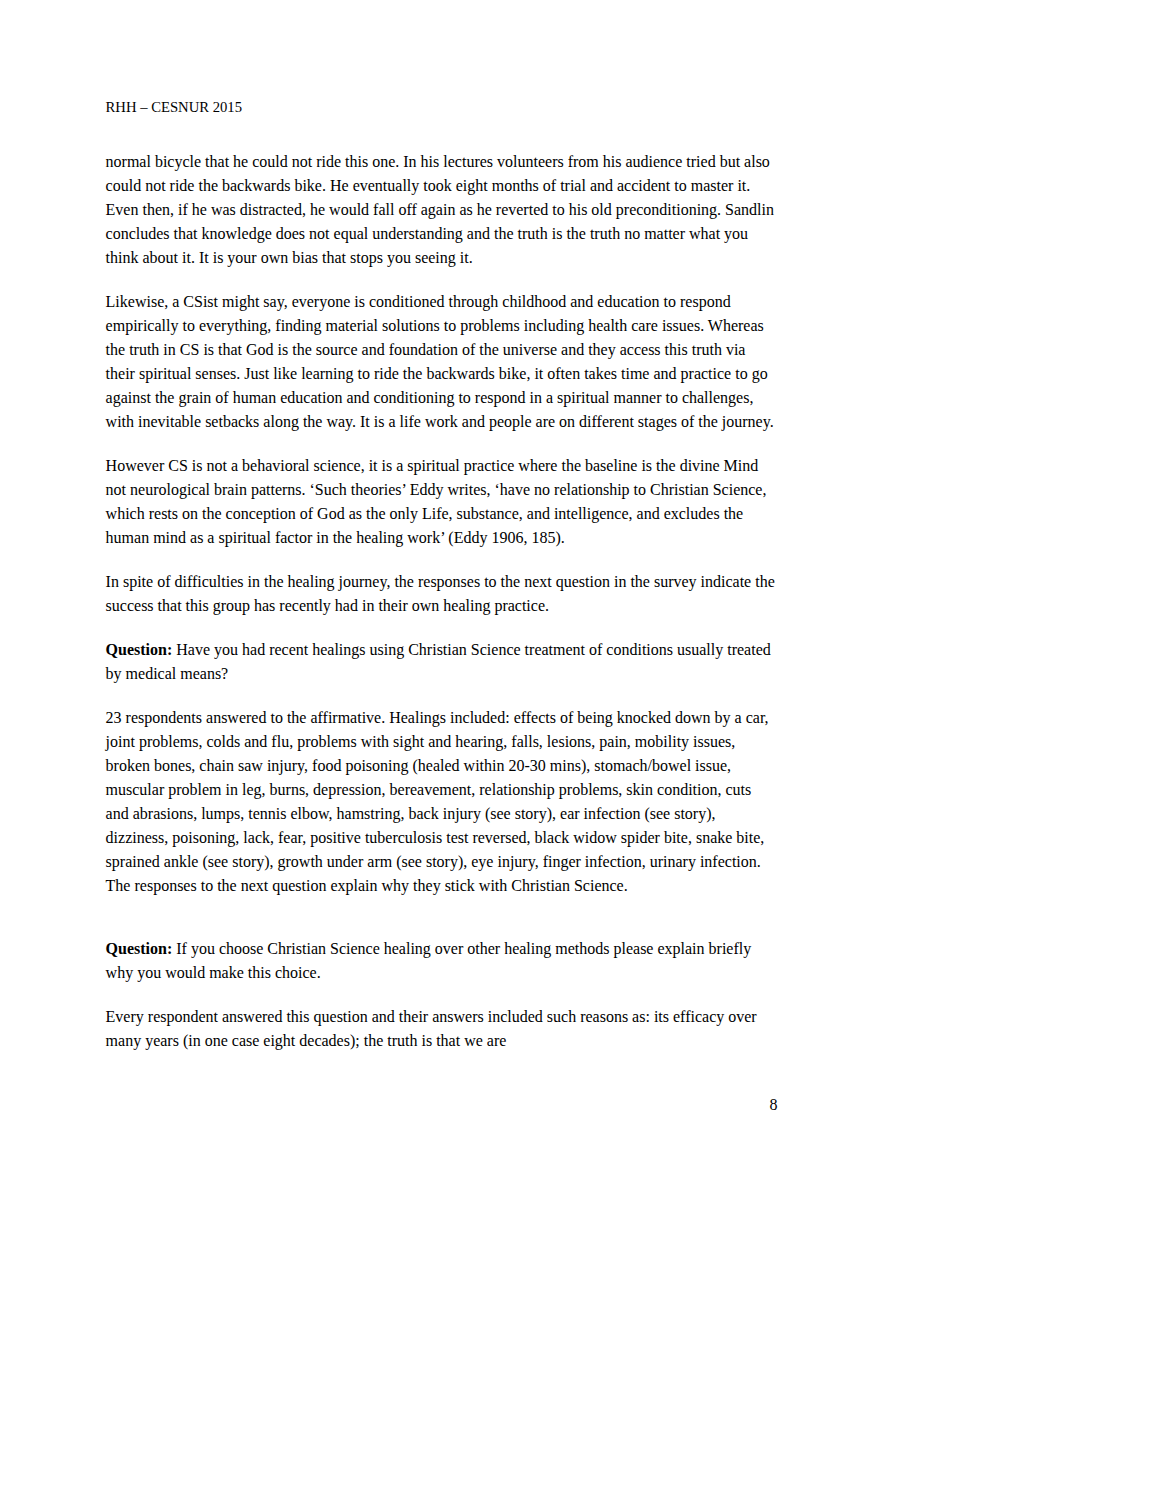RHH – CESNUR 2015
normal bicycle that he could not ride this one. In his lectures volunteers from his audience tried but also could not ride the backwards bike. He eventually took eight months of trial and accident to master it. Even then, if he was distracted, he would fall off again as he reverted to his old preconditioning. Sandlin concludes that knowledge does not equal understanding and the truth is the truth no matter what you think about it. It is your own bias that stops you seeing it.
Likewise, a CSist might say, everyone is conditioned through childhood and education to respond empirically to everything, finding material solutions to problems including health care issues. Whereas the truth in CS is that God is the source and foundation of the universe and they access this truth via their spiritual senses. Just like learning to ride the backwards bike, it often takes time and practice to go against the grain of human education and conditioning to respond in a spiritual manner to challenges, with inevitable setbacks along the way. It is a life work and people are on different stages of the journey.
However CS is not a behavioral science, it is a spiritual practice where the baseline is the divine Mind not neurological brain patterns. ‘Such theories’ Eddy writes, ‘have no relationship to Christian Science, which rests on the conception of God as the only Life, substance, and intelligence, and excludes the human mind as a spiritual factor in the healing work’ (Eddy 1906, 185).
In spite of difficulties in the healing journey, the responses to the next question in the survey indicate the success that this group has recently had in their own healing practice.
Question: Have you had recent healings using Christian Science treatment of conditions usually treated by medical means?
23 respondents answered to the affirmative. Healings included: effects of being knocked down by a car, joint problems, colds and flu, problems with sight and hearing, falls, lesions, pain, mobility issues, broken bones, chain saw injury, food poisoning (healed within 20-30 mins), stomach/bowel issue, muscular problem in leg, burns, depression, bereavement, relationship problems, skin condition, cuts and abrasions, lumps, tennis elbow, hamstring, back injury (see story), ear infection (see story), dizziness, poisoning, lack, fear, positive tuberculosis test reversed, black widow spider bite, snake bite, sprained ankle (see story), growth under arm (see story), eye injury, finger infection, urinary infection. The responses to the next question explain why they stick with Christian Science.
Question: If you choose Christian Science healing over other healing methods please explain briefly why you would make this choice.
Every respondent answered this question and their answers included such reasons as: its efficacy over many years (in one case eight decades); the truth is that we are
8